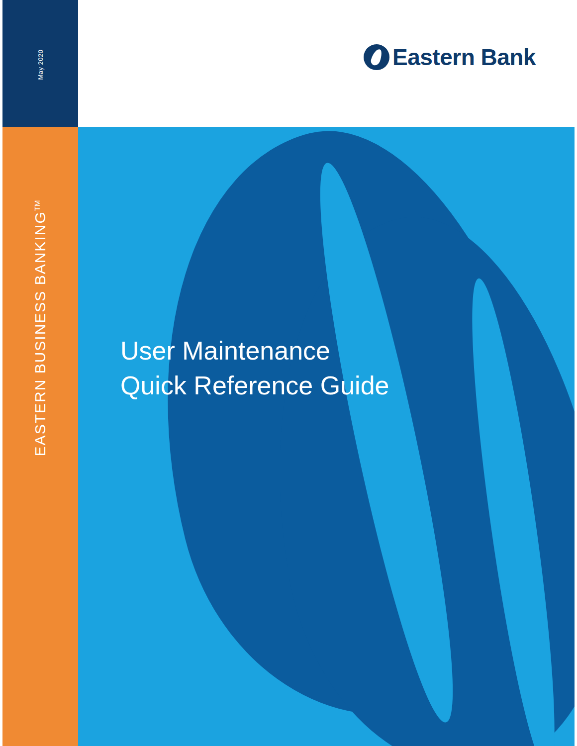May 2020
EASTERN BUSINESS BANKINGTM
Eastern Bank
User Maintenance
Quick Reference Guide